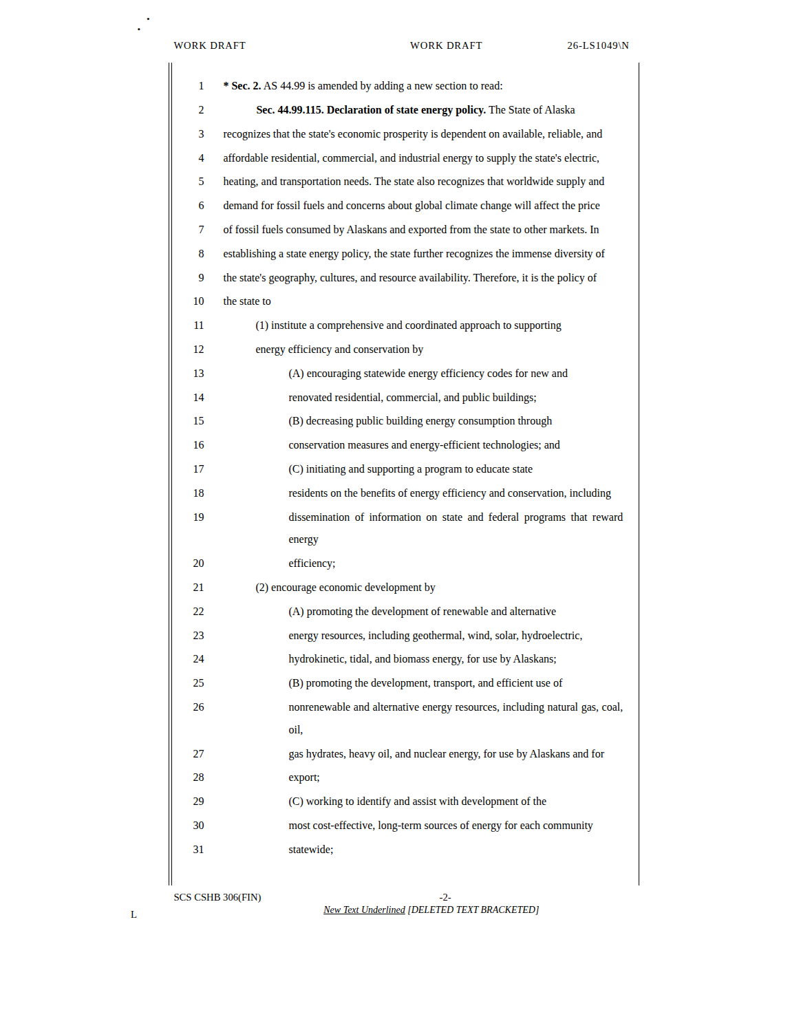•
•
WORK DRAFT WORK DRAFT 26-LS1049\N
| 1 | * Sec. 2. AS 44.99 is amended by adding a new section to read: |
| 2 | Sec. 44.99.115. Declaration of state energy policy. The State of Alaska |
| 3 | recognizes that the state's economic prosperity is dependent on available, reliable, and |
| 4 | affordable residential, commercial, and industrial energy to supply the state's electric, |
| 5 | heating, and transportation needs. The state also recognizes that worldwide supply and |
| 6 | demand for fossil fuels and concerns about global climate change will affect the price |
| 7 | of fossil fuels consumed by Alaskans and exported from the state to other markets. In |
| 8 | establishing a state energy policy, the state further recognizes the immense diversity of |
| 9 | the state's geography, cultures, and resource availability. Therefore, it is the policy of |
| 10 | the state to |
| 11 | (1) institute a comprehensive and coordinated approach to supporting |
| 12 | energy efficiency and conservation by |
| 13 | (A) encouraging statewide energy efficiency codes for new and |
| 14 | renovated residential, commercial, and public buildings; |
| 15 | (B) decreasing public building energy consumption through |
| 16 | conservation measures and energy-efficient technologies; and |
| 17 | (C) initiating and supporting a program to educate state |
| 18 | residents on the benefits of energy efficiency and conservation, including |
| 19 | dissemination of information on state and federal programs that reward energy |
| 20 | efficiency; |
| 21 | (2) encourage economic development by |
| 22 | (A) promoting the development of renewable and alternative |
| 23 | energy resources, including geothermal, wind, solar, hydroelectric, |
| 24 | hydrokinetic, tidal, and biomass energy, for use by Alaskans; |
| 25 | (B) promoting the development, transport, and efficient use of |
| 26 | nonrenewable and alternative energy resources, including natural gas, coal, oil, |
| 27 | gas hydrates, heavy oil, and nuclear energy, for use by Alaskans and for |
| 28 | export; |
| 29 | (C) working to identify and assist with development of the |
| 30 | most cost-effective, long-term sources of energy for each community |
| 31 | statewide; |
SCS CSHB 306(FIN) -2-
New Text Underlined [DELETED TEXT BRACKETED]
L